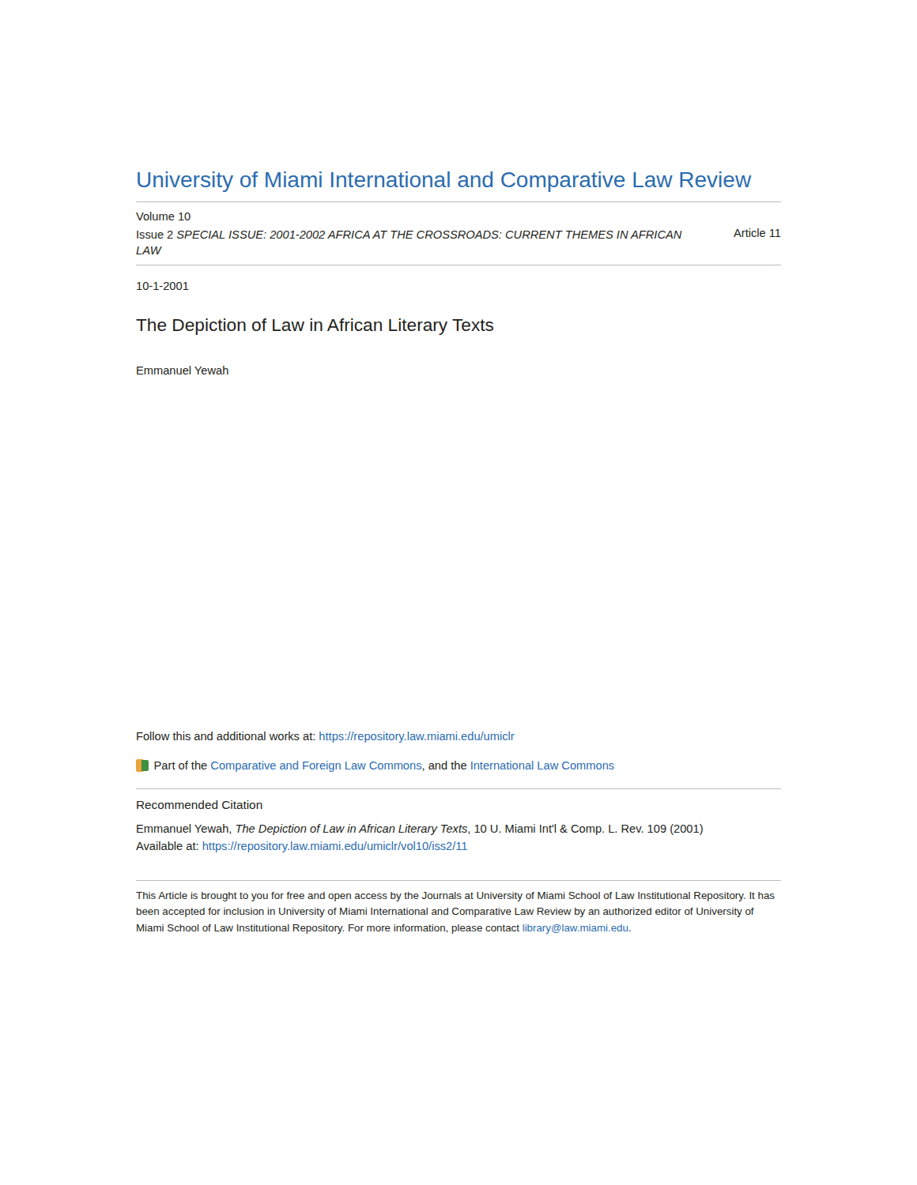University of Miami International and Comparative Law Review
Volume 10
Issue 2 SPECIAL ISSUE: 2001-2002 AFRICA AT THE CROSSROADS: CURRENT THEMES IN AFRICAN LAW
Article 11
10-1-2001
The Depiction of Law in African Literary Texts
Emmanuel Yewah
Follow this and additional works at: https://repository.law.miami.edu/umiclr
Part of the Comparative and Foreign Law Commons, and the International Law Commons
Recommended Citation
Emmanuel Yewah, The Depiction of Law in African Literary Texts, 10 U. Miami Int'l & Comp. L. Rev. 109 (2001)
Available at: https://repository.law.miami.edu/umiclr/vol10/iss2/11
This Article is brought to you for free and open access by the Journals at University of Miami School of Law Institutional Repository. It has been accepted for inclusion in University of Miami International and Comparative Law Review by an authorized editor of University of Miami School of Law Institutional Repository. For more information, please contact library@law.miami.edu.